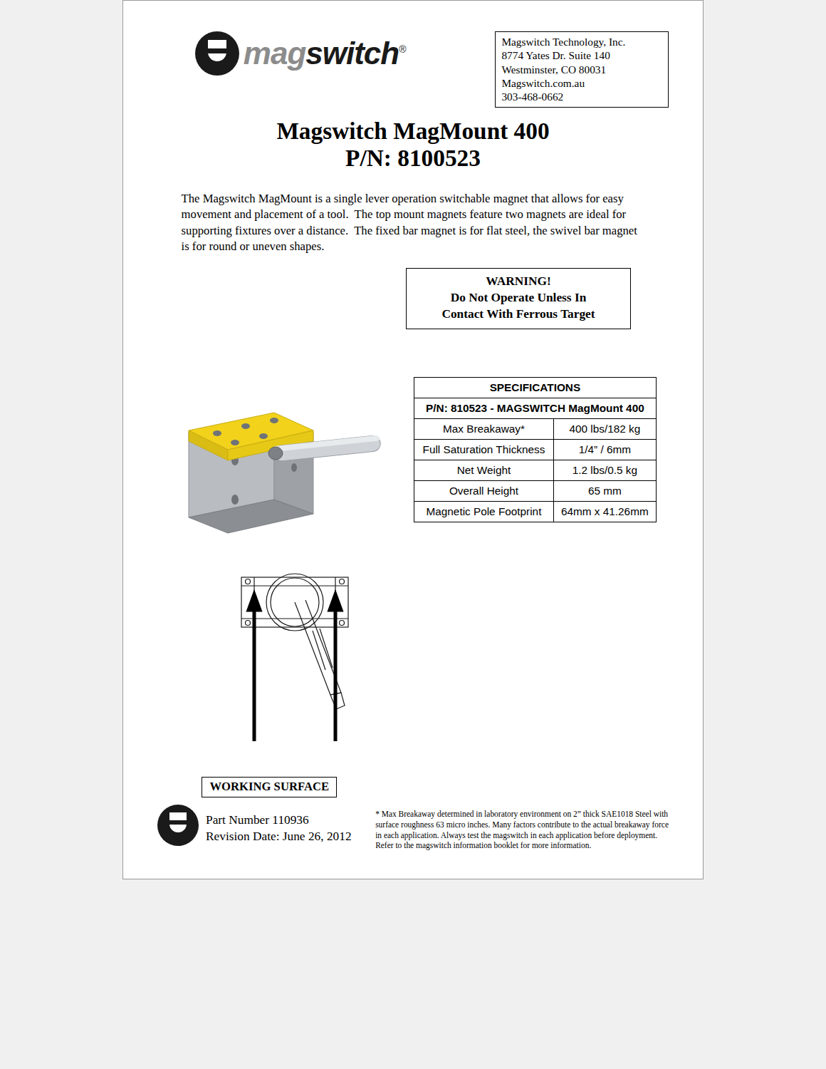mag switch®
Magswitch Technology, Inc.
8774 Yates Dr. Suite 140
Westminster, CO 80031
Magswitch.com.au
303-468-0662
Magswitch MagMount 400 P/N: 8100523
The Magswitch MagMount is a single lever operation switchable magnet that allows for easy movement and placement of a tool. The top mount magnets feature two magnets are ideal for supporting fixtures over a distance. The fixed bar magnet is for flat steel, the swivel bar magnet is for round or uneven shapes.
WARNING!
Do Not Operate Unless In
Contact With Ferrous Target
| SPECIFICATIONS |
| --- |
| P/N: 810523 - MAGSWITCH MagMount 400 |
| Max Breakaway* | 400 lbs/182 kg |
| Full Saturation Thickness | 1/4” / 6mm |
| Net Weight | 1.2 lbs/0.5 kg |
| Overall Height | 65 mm |
| Magnetic Pole Footprint | 64mm x 41.26mm |
WORKING SURFACE
Part Number 110936
Revision Date: June 26, 2012
* Max Breakaway determined in laboratory environment on 2” thick SAE1018 Steel with surface roughness 63 micro inches. Many factors contribute to the actual breakaway force in each application. Always test the magswitch in each application before deployment. Refer to the magswitch information booklet for more information.